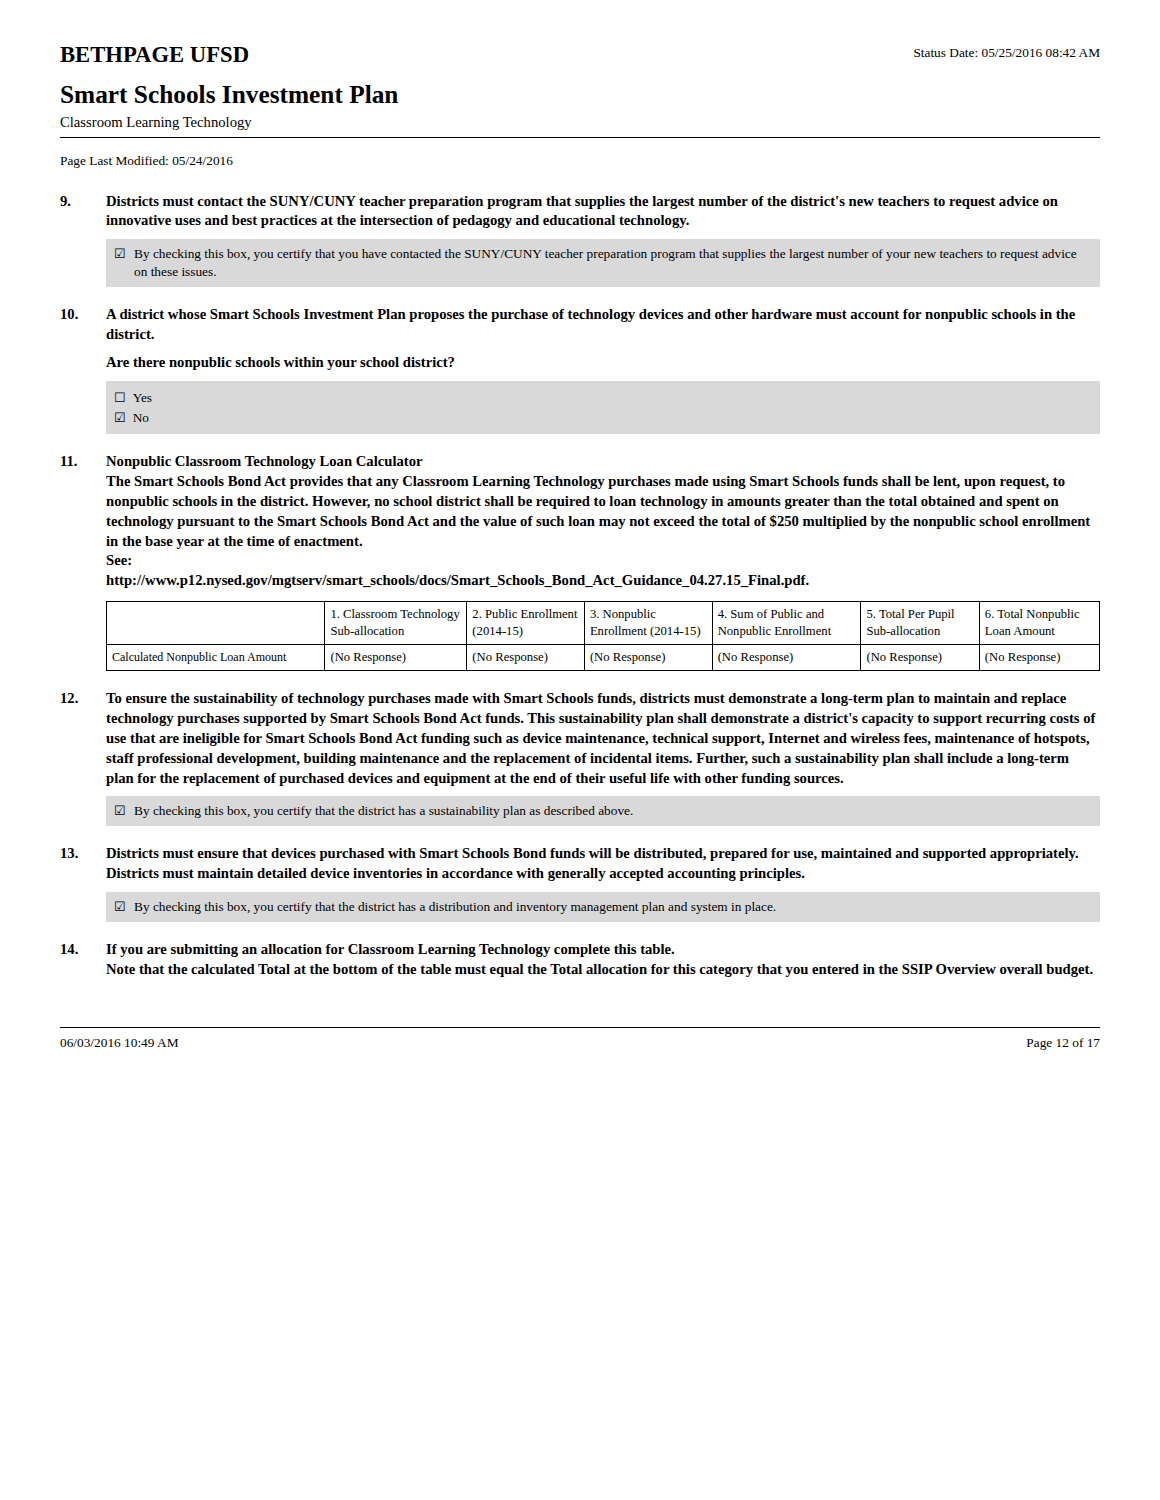BETHPAGE UFSD
Status Date: 05/25/2016 08:42 AM
Smart Schools Investment Plan
Classroom Learning Technology
Page Last Modified: 05/24/2016
9.
Districts must contact the SUNY/CUNY teacher preparation program that supplies the largest number of the district's new teachers to request advice on innovative uses and best practices at the intersection of pedagogy and educational technology.
☑ By checking this box, you certify that you have contacted the SUNY/CUNY teacher preparation program that supplies the largest number of your new teachers to request advice on these issues.
10.
A district whose Smart Schools Investment Plan proposes the purchase of technology devices and other hardware must account for nonpublic schools in the district.
Are there nonpublic schools within your school district?
☐ Yes
☑ No
11.
Nonpublic Classroom Technology Loan Calculator
The Smart Schools Bond Act provides that any Classroom Learning Technology purchases made using Smart Schools funds shall be lent, upon request, to nonpublic schools in the district. However, no school district shall be required to loan technology in amounts greater than the total obtained and spent on technology pursuant to the Smart Schools Bond Act and the value of such loan may not exceed the total of $250 multiplied by the nonpublic school enrollment in the base year at the time of enactment.
See:
http://www.p12.nysed.gov/mgtserv/smart_schools/docs/Smart_Schools_Bond_Act_Guidance_04.27.15_Final.pdf.
| | 1. Classroom Technology Sub-allocation | 2. Public Enrollment (2014-15) | 3. Nonpublic Enrollment (2014-15) | 4. Sum of Public and Nonpublic Enrollment | 5. Total Per Pupil Sub-allocation | 6. Total Nonpublic Loan Amount |
| --- | --- | --- | --- | --- | --- | --- |
| Calculated Nonpublic Loan Amount | (No Response) | (No Response) | (No Response) | (No Response) | (No Response) | (No Response) |
12.
To ensure the sustainability of technology purchases made with Smart Schools funds, districts must demonstrate a long-term plan to maintain and replace technology purchases supported by Smart Schools Bond Act funds. This sustainability plan shall demonstrate a district's capacity to support recurring costs of use that are ineligible for Smart Schools Bond Act funding such as device maintenance, technical support, Internet and wireless fees, maintenance of hotspots, staff professional development, building maintenance and the replacement of incidental items. Further, such a sustainability plan shall include a long-term plan for the replacement of purchased devices and equipment at the end of their useful life with other funding sources.
☑ By checking this box, you certify that the district has a sustainability plan as described above.
13.
Districts must ensure that devices purchased with Smart Schools Bond funds will be distributed, prepared for use, maintained and supported appropriately. Districts must maintain detailed device inventories in accordance with generally accepted accounting principles.
☑ By checking this box, you certify that the district has a distribution and inventory management plan and system in place.
14.
If you are submitting an allocation for Classroom Learning Technology complete this table.
Note that the calculated Total at the bottom of the table must equal the Total allocation for this category that you entered in the SSIP Overview overall budget.
06/03/2016 10:49 AM
Page 12 of 17